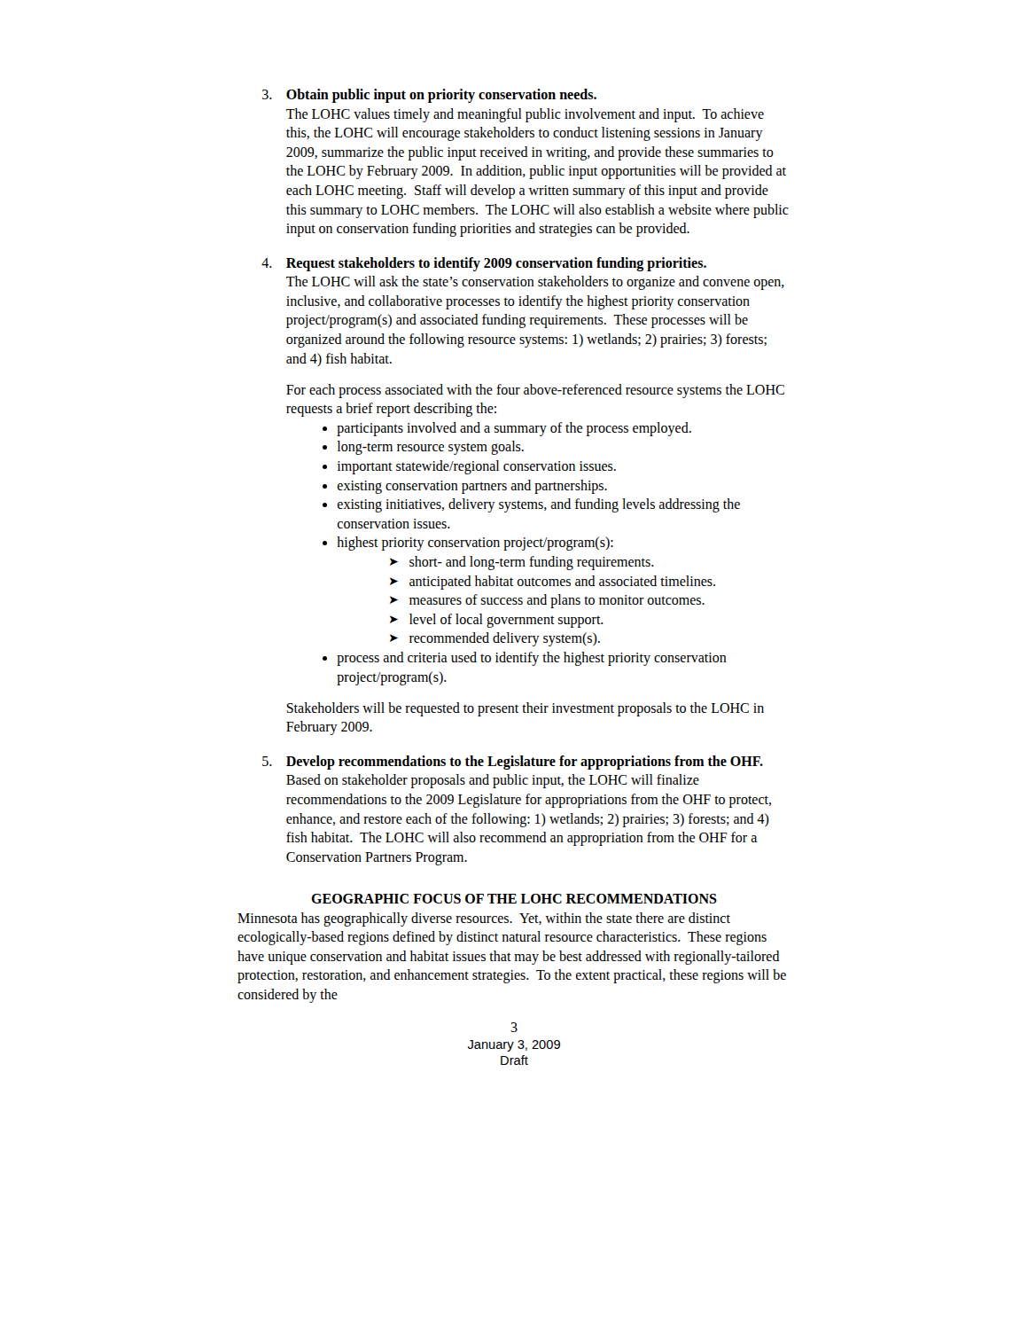Obtain public input on priority conservation needs.
The LOHC values timely and meaningful public involvement and input. To achieve this, the LOHC will encourage stakeholders to conduct listening sessions in January 2009, summarize the public input received in writing, and provide these summaries to the LOHC by February 2009. In addition, public input opportunities will be provided at each LOHC meeting. Staff will develop a written summary of this input and provide this summary to LOHC members. The LOHC will also establish a website where public input on conservation funding priorities and strategies can be provided.
Request stakeholders to identify 2009 conservation funding priorities.
The LOHC will ask the state’s conservation stakeholders to organize and convene open, inclusive, and collaborative processes to identify the highest priority conservation project/program(s) and associated funding requirements. These processes will be organized around the following resource systems: 1) wetlands; 2) prairies; 3) forests; and 4) fish habitat.
For each process associated with the four above-referenced resource systems the LOHC requests a brief report describing the:
participants involved and a summary of the process employed.
long-term resource system goals.
important statewide/regional conservation issues.
existing conservation partners and partnerships.
existing initiatives, delivery systems, and funding levels addressing the conservation issues.
highest priority conservation project/program(s):
short- and long-term funding requirements.
anticipated habitat outcomes and associated timelines.
measures of success and plans to monitor outcomes.
level of local government support.
recommended delivery system(s).
process and criteria used to identify the highest priority conservation project/program(s).
Stakeholders will be requested to present their investment proposals to the LOHC in February 2009.
Develop recommendations to the Legislature for appropriations from the OHF.
Based on stakeholder proposals and public input, the LOHC will finalize recommendations to the 2009 Legislature for appropriations from the OHF to protect, enhance, and restore each of the following: 1) wetlands; 2) prairies; 3) forests; and 4) fish habitat. The LOHC will also recommend an appropriation from the OHF for a Conservation Partners Program.
GEOGRAPHIC FOCUS OF THE LOHC RECOMMENDATIONS
Minnesota has geographically diverse resources. Yet, within the state there are distinct ecologically-based regions defined by distinct natural resource characteristics. These regions have unique conservation and habitat issues that may be best addressed with regionally-tailored protection, restoration, and enhancement strategies. To the extent practical, these regions will be considered by the
3
January 3, 2009
Draft